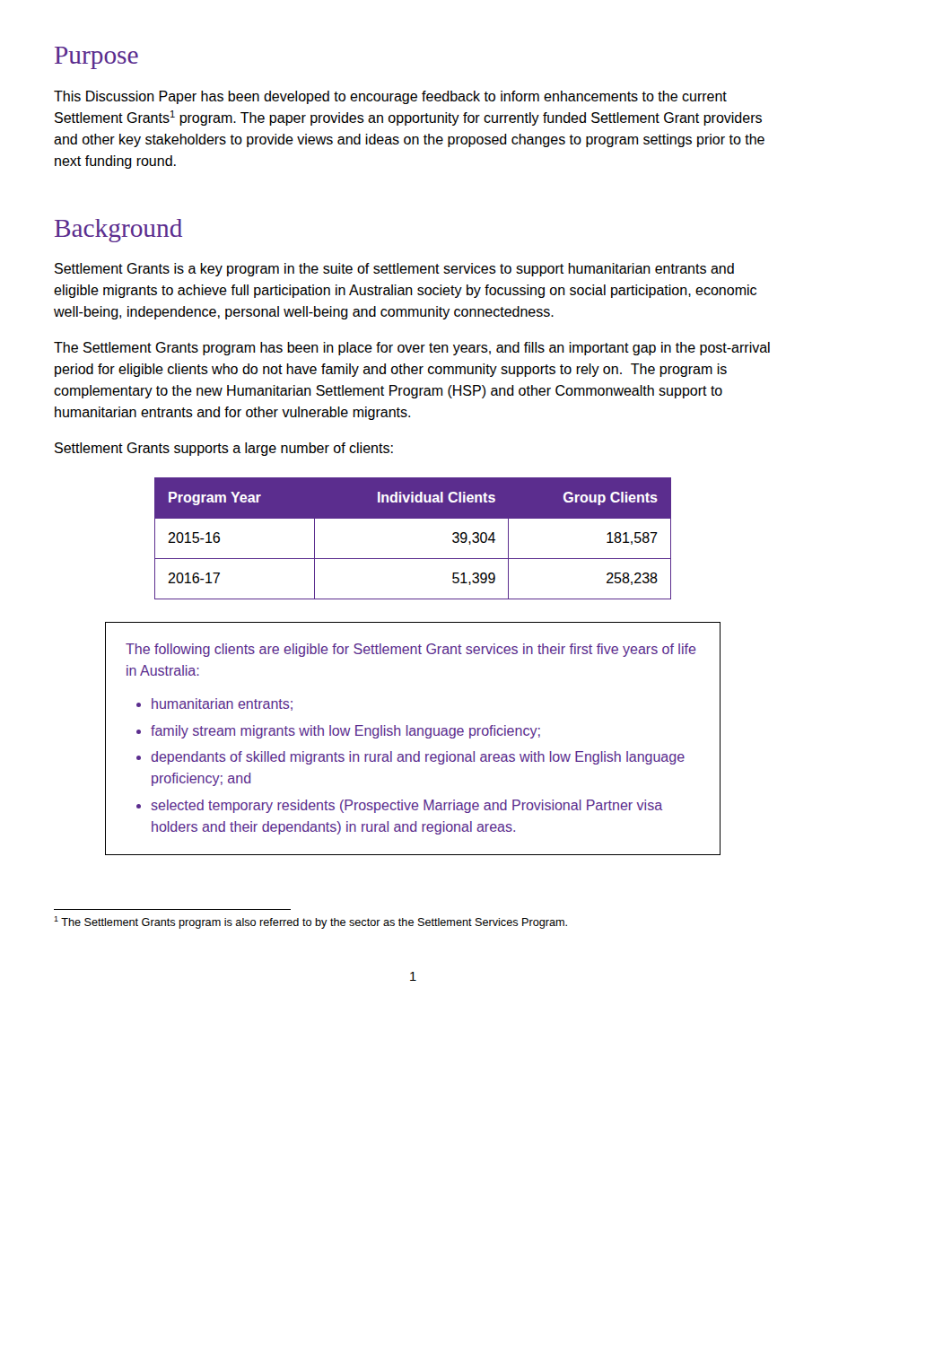Purpose
This Discussion Paper has been developed to encourage feedback to inform enhancements to the current Settlement Grants1 program. The paper provides an opportunity for currently funded Settlement Grant providers and other key stakeholders to provide views and ideas on the proposed changes to program settings prior to the next funding round.
Background
Settlement Grants is a key program in the suite of settlement services to support humanitarian entrants and eligible migrants to achieve full participation in Australian society by focussing on social participation, economic well-being, independence, personal well-being and community connectedness.
The Settlement Grants program has been in place for over ten years, and fills an important gap in the post-arrival period for eligible clients who do not have family and other community supports to rely on. The program is complementary to the new Humanitarian Settlement Program (HSP) and other Commonwealth support to humanitarian entrants and for other vulnerable migrants.
Settlement Grants supports a large number of clients:
| Program Year | Individual Clients | Group Clients |
| --- | --- | --- |
| 2015-16 | 39,304 | 181,587 |
| 2016-17 | 51,399 | 258,238 |
The following clients are eligible for Settlement Grant services in their first five years of life in Australia:
humanitarian entrants;
family stream migrants with low English language proficiency;
dependants of skilled migrants in rural and regional areas with low English language proficiency; and
selected temporary residents (Prospective Marriage and Provisional Partner visa holders and their dependants) in rural and regional areas.
1 The Settlement Grants program is also referred to by the sector as the Settlement Services Program.
1